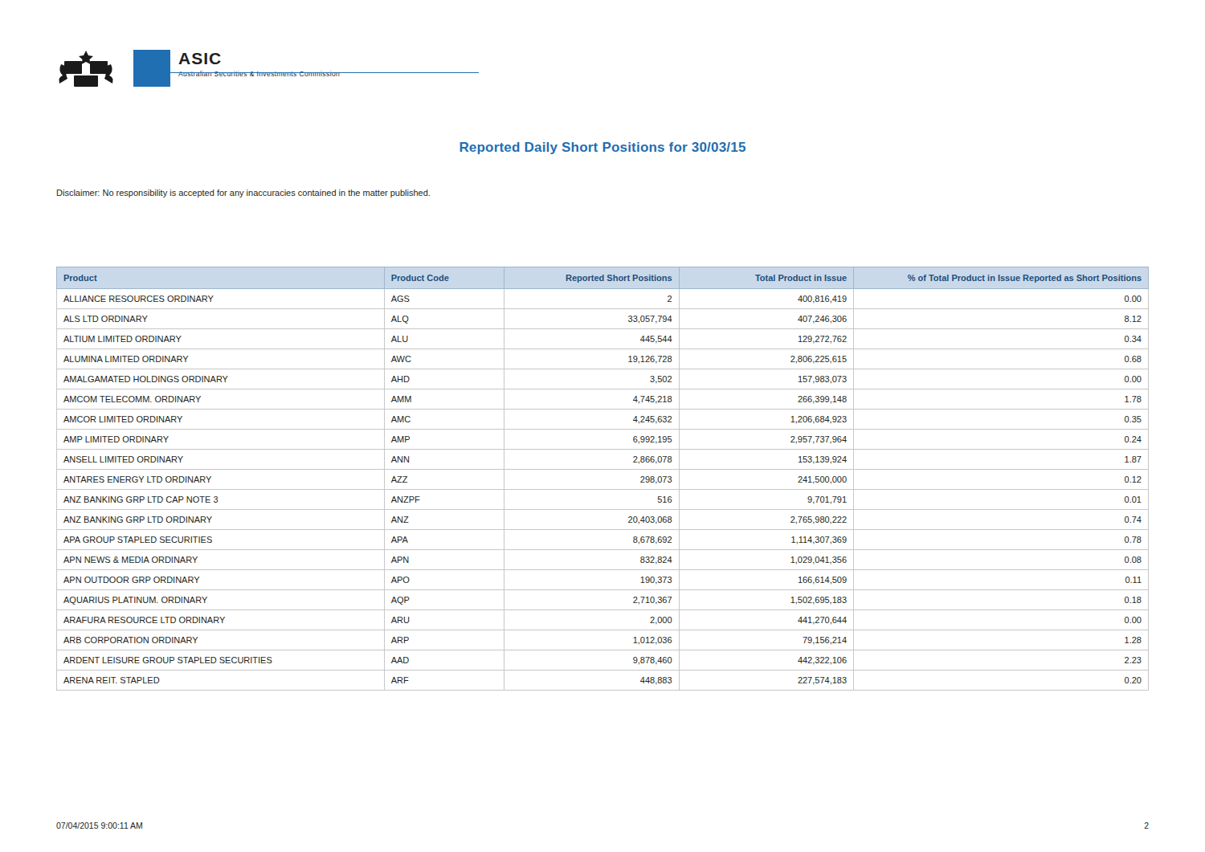ASIC
Australian Securities & Investments Commission
Reported Daily Short Positions for 30/03/15
Disclaimer: No responsibility is accepted for any inaccuracies contained in the matter published.
| Product | Product Code | Reported Short Positions | Total Product in Issue | % of Total Product in Issue Reported as Short Positions |
| --- | --- | --- | --- | --- |
| ALLIANCE RESOURCES ORDINARY | AGS | 2 | 400,816,419 | 0.00 |
| ALS LTD ORDINARY | ALQ | 33,057,794 | 407,246,306 | 8.12 |
| ALTIUM LIMITED ORDINARY | ALU | 445,544 | 129,272,762 | 0.34 |
| ALUMINA LIMITED ORDINARY | AWC | 19,126,728 | 2,806,225,615 | 0.68 |
| AMALGAMATED HOLDINGS ORDINARY | AHD | 3,502 | 157,983,073 | 0.00 |
| AMCOM TELECOMM. ORDINARY | AMM | 4,745,218 | 266,399,148 | 1.78 |
| AMCOR LIMITED ORDINARY | AMC | 4,245,632 | 1,206,684,923 | 0.35 |
| AMP LIMITED ORDINARY | AMP | 6,992,195 | 2,957,737,964 | 0.24 |
| ANSELL LIMITED ORDINARY | ANN | 2,866,078 | 153,139,924 | 1.87 |
| ANTARES ENERGY LTD ORDINARY | AZZ | 298,073 | 241,500,000 | 0.12 |
| ANZ BANKING GRP LTD CAP NOTE 3 | ANZPF | 516 | 9,701,791 | 0.01 |
| ANZ BANKING GRP LTD ORDINARY | ANZ | 20,403,068 | 2,765,980,222 | 0.74 |
| APA GROUP STAPLED SECURITIES | APA | 8,678,692 | 1,114,307,369 | 0.78 |
| APN NEWS & MEDIA ORDINARY | APN | 832,824 | 1,029,041,356 | 0.08 |
| APN OUTDOOR GRP ORDINARY | APO | 190,373 | 166,614,509 | 0.11 |
| AQUARIUS PLATINUM. ORDINARY | AQP | 2,710,367 | 1,502,695,183 | 0.18 |
| ARAFURA RESOURCE LTD ORDINARY | ARU | 2,000 | 441,270,644 | 0.00 |
| ARB CORPORATION ORDINARY | ARP | 1,012,036 | 79,156,214 | 1.28 |
| ARDENT LEISURE GROUP STAPLED SECURITIES | AAD | 9,878,460 | 442,322,106 | 2.23 |
| ARENA REIT. STAPLED | ARF | 448,883 | 227,574,183 | 0.20 |
07/04/2015 9:00:11 AM 2